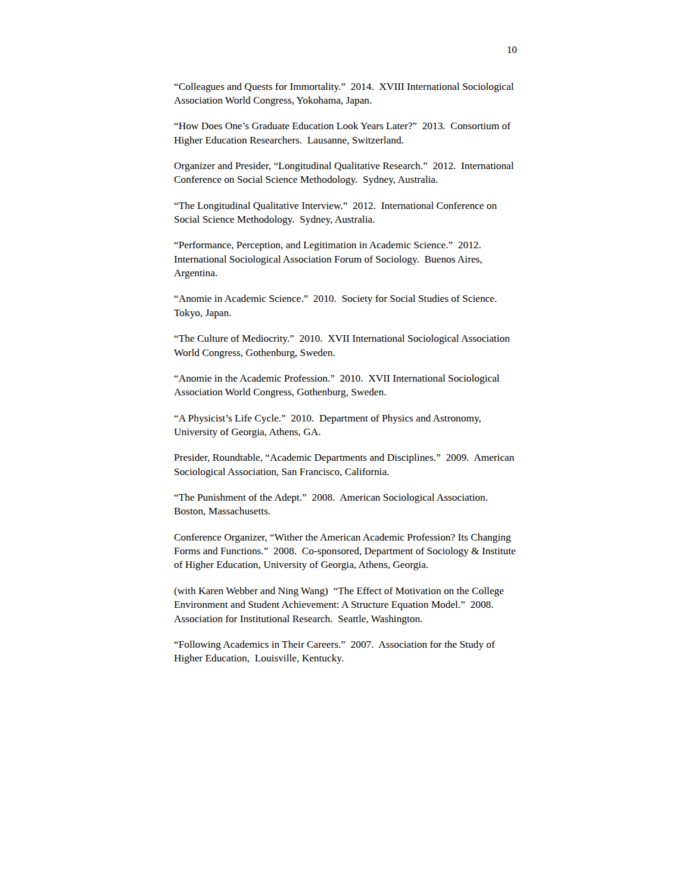10
“Colleagues and Quests for Immortality.” 2014. XVIII International Sociological Association World Congress, Yokohama, Japan.
“How Does One’s Graduate Education Look Years Later?” 2013. Consortium of Higher Education Researchers. Lausanne, Switzerland.
Organizer and Presider, “Longitudinal Qualitative Research.” 2012. International Conference on Social Science Methodology. Sydney, Australia.
“The Longitudinal Qualitative Interview.” 2012. International Conference on Social Science Methodology. Sydney, Australia.
“Performance, Perception, and Legitimation in Academic Science.” 2012. International Sociological Association Forum of Sociology. Buenos Aires, Argentina.
“Anomie in Academic Science.” 2010. Society for Social Studies of Science. Tokyo, Japan.
“The Culture of Mediocrity.” 2010. XVII International Sociological Association World Congress, Gothenburg, Sweden.
“Anomie in the Academic Profession.” 2010. XVII International Sociological Association World Congress, Gothenburg, Sweden.
“A Physicist’s Life Cycle.” 2010. Department of Physics and Astronomy, University of Georgia, Athens, GA.
Presider, Roundtable, “Academic Departments and Disciplines.” 2009. American Sociological Association, San Francisco, California.
“The Punishment of the Adept.” 2008. American Sociological Association. Boston, Massachusetts.
Conference Organizer, “Wither the American Academic Profession? Its Changing Forms and Functions.” 2008. Co-sponsored, Department of Sociology & Institute of Higher Education, University of Georgia, Athens, Georgia.
(with Karen Webber and Ning Wang) “The Effect of Motivation on the College Environment and Student Achievement: A Structure Equation Model.” 2008. Association for Institutional Research. Seattle, Washington.
“Following Academics in Their Careers.” 2007. Association for the Study of Higher Education, Louisville, Kentucky.